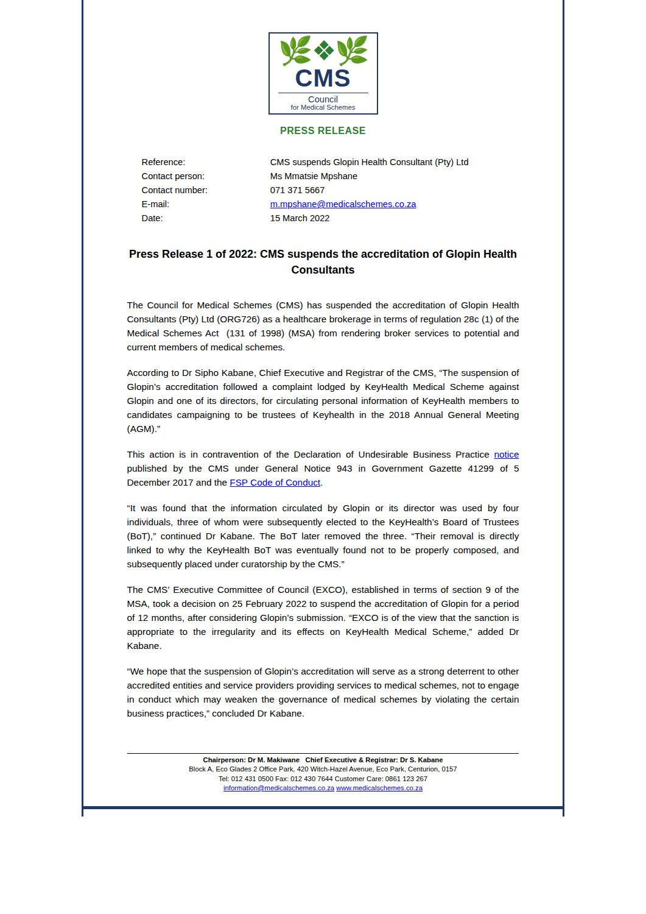🌿❖🌿
CMS
Council
for Medical Schemes
PRESS RELEASE
| Reference: | CMS suspends Glopin Health Consultant (Pty) Ltd |
| Contact person: | Ms Mmatsie Mpshane |
| Contact number: | 071 371 5667 |
| E-mail: | m.mpshane@medicalschemes.co.za |
| Date: | 15 March 2022 |
Press Release 1 of 2022: CMS suspends the accreditation of Glopin Health
Consultants
The Council for Medical Schemes (CMS) has suspended the accreditation of Glopin Health Consultants (Pty) Ltd (ORG726) as a healthcare brokerage in terms of regulation 28c (1) of the Medical Schemes Act (131 of 1998) (MSA) from rendering broker services to potential and current members of medical schemes.
According to Dr Sipho Kabane, Chief Executive and Registrar of the CMS, “The suspension of Glopin’s accreditation followed a complaint lodged by KeyHealth Medical Scheme against Glopin and one of its directors, for circulating personal information of KeyHealth members to candidates campaigning to be trustees of Keyhealth in the 2018 Annual General Meeting (AGM).”
This action is in contravention of the Declaration of Undesirable Business Practice notice published by the CMS under General Notice 943 in Government Gazette 41299 of 5 December 2017 and the FSP Code of Conduct.
“It was found that the information circulated by Glopin or its director was used by four individuals, three of whom were subsequently elected to the KeyHealth’s Board of Trustees (BoT),” continued Dr Kabane. The BoT later removed the three. “Their removal is directly linked to why the KeyHealth BoT was eventually found not to be properly composed, and subsequently placed under curatorship by the CMS.”
The CMS’ Executive Committee of Council (EXCO), established in terms of section 9 of the MSA, took a decision on 25 February 2022 to suspend the accreditation of Glopin for a period of 12 months, after considering Glopin’s submission. “EXCO is of the view that the sanction is appropriate to the irregularity and its effects on KeyHealth Medical Scheme,” added Dr Kabane.
“We hope that the suspension of Glopin’s accreditation will serve as a strong deterrent to other accredited entities and service providers providing services to medical schemes, not to engage in conduct which may weaken the governance of medical schemes by violating the certain business practices,” concluded Dr Kabane.
Chairperson: Dr M. Makiwane Chief Executive & Registrar: Dr S. Kabane
Block A, Eco Glades 2 Office Park, 420 Witch-Hazel Avenue, Eco Park, Centurion, 0157
Tel: 012 431 0500 Fax: 012 430 7644 Customer Care: 0861 123 267
information@medicalschemes.co.za www.medicalschemes.co.za